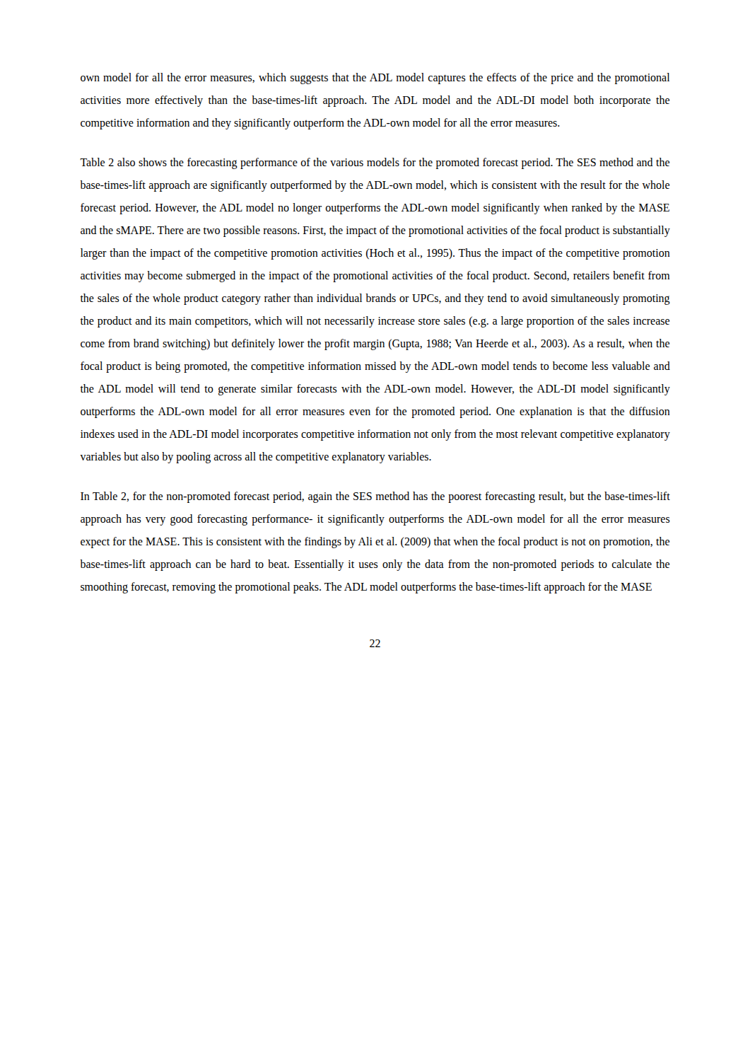own model for all the error measures, which suggests that the ADL model captures the effects of the price and the promotional activities more effectively than the base-times-lift approach. The ADL model and the ADL-DI model both incorporate the competitive information and they significantly outperform the ADL-own model for all the error measures.
Table 2 also shows the forecasting performance of the various models for the promoted forecast period. The SES method and the base-times-lift approach are significantly outperformed by the ADL-own model, which is consistent with the result for the whole forecast period. However, the ADL model no longer outperforms the ADL-own model significantly when ranked by the MASE and the sMAPE. There are two possible reasons. First, the impact of the promotional activities of the focal product is substantially larger than the impact of the competitive promotion activities (Hoch et al., 1995). Thus the impact of the competitive promotion activities may become submerged in the impact of the promotional activities of the focal product. Second, retailers benefit from the sales of the whole product category rather than individual brands or UPCs, and they tend to avoid simultaneously promoting the product and its main competitors, which will not necessarily increase store sales (e.g. a large proportion of the sales increase come from brand switching) but definitely lower the profit margin (Gupta, 1988; Van Heerde et al., 2003). As a result, when the focal product is being promoted, the competitive information missed by the ADL-own model tends to become less valuable and the ADL model will tend to generate similar forecasts with the ADL-own model. However, the ADL-DI model significantly outperforms the ADL-own model for all error measures even for the promoted period. One explanation is that the diffusion indexes used in the ADL-DI model incorporates competitive information not only from the most relevant competitive explanatory variables but also by pooling across all the competitive explanatory variables.
In Table 2, for the non-promoted forecast period, again the SES method has the poorest forecasting result, but the base-times-lift approach has very good forecasting performance- it significantly outperforms the ADL-own model for all the error measures expect for the MASE. This is consistent with the findings by Ali et al. (2009) that when the focal product is not on promotion, the base-times-lift approach can be hard to beat. Essentially it uses only the data from the non-promoted periods to calculate the smoothing forecast, removing the promotional peaks. The ADL model outperforms the base-times-lift approach for the MASE
22